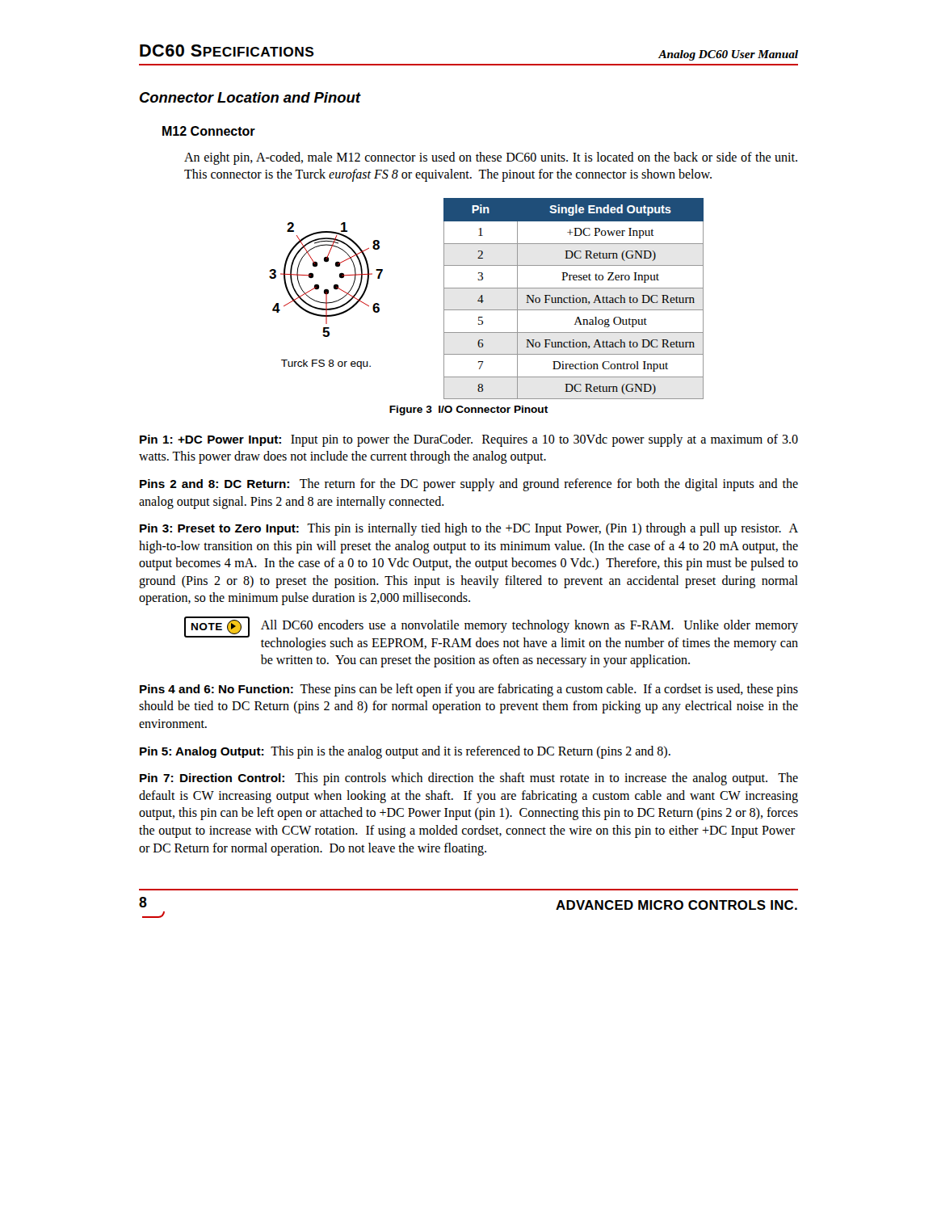DC60 SPECIFICATIONS
Analog DC60 User Manual
Connector Location and Pinout
M12 Connector
An eight pin, A-coded, male M12 connector is used on these DC60 units. It is located on the back or side of the unit. This connector is the Turck eurofast FS 8 or equivalent. The pinout for the connector is shown below.
1 2 8 3 7 4 6 5
Turck FS 8 or equ.
| Pin | Single Ended Outputs |
| --- | --- |
| 1 | +DC Power Input |
| 2 | DC Return (GND) |
| 3 | Preset to Zero Input |
| 4 | No Function, Attach to DC Return |
| 5 | Analog Output |
| 6 | No Function, Attach to DC Return |
| 7 | Direction Control Input |
| 8 | DC Return (GND) |
Figure 3 I/O Connector Pinout
Pin 1: +DC Power Input: Input pin to power the DuraCoder. Requires a 10 to 30Vdc power supply at a maximum of 3.0 watts. This power draw does not include the current through the analog output.
Pins 2 and 8: DC Return: The return for the DC power supply and ground reference for both the digital inputs and the analog output signal. Pins 2 and 8 are internally connected.
Pin 3: Preset to Zero Input: This pin is internally tied high to the +DC Input Power, (Pin 1) through a pull up resistor. A high-to-low transition on this pin will preset the analog output to its minimum value. (In the case of a 4 to 20 mA output, the output becomes 4 mA. In the case of a 0 to 10 Vdc Output, the output becomes 0 Vdc.) Therefore, this pin must be pulsed to ground (Pins 2 or 8) to preset the position. This input is heavily filtered to prevent an accidental preset during normal operation, so the minimum pulse duration is 2,000 milliseconds.
NOTE
All DC60 encoders use a nonvolatile memory technology known as F-RAM. Unlike older memory technologies such as EEPROM, F-RAM does not have a limit on the number of times the memory can be written to. You can preset the position as often as necessary in your application.
Pins 4 and 6: No Function: These pins can be left open if you are fabricating a custom cable. If a cordset is used, these pins should be tied to DC Return (pins 2 and 8) for normal operation to prevent them from picking up any electrical noise in the environment.
Pin 5: Analog Output: This pin is the analog output and it is referenced to DC Return (pins 2 and 8).
Pin 7: Direction Control: This pin controls which direction the shaft must rotate in to increase the analog output. The default is CW increasing output when looking at the shaft. If you are fabricating a custom cable and want CW increasing output, this pin can be left open or attached to +DC Power Input (pin 1). Connecting this pin to DC Return (pins 2 or 8), forces the output to increase with CCW rotation. If using a molded cordset, connect the wire on this pin to either +DC Input Power or DC Return for normal operation. Do not leave the wire floating.
8
ADVANCED MICRO CONTROLS INC.